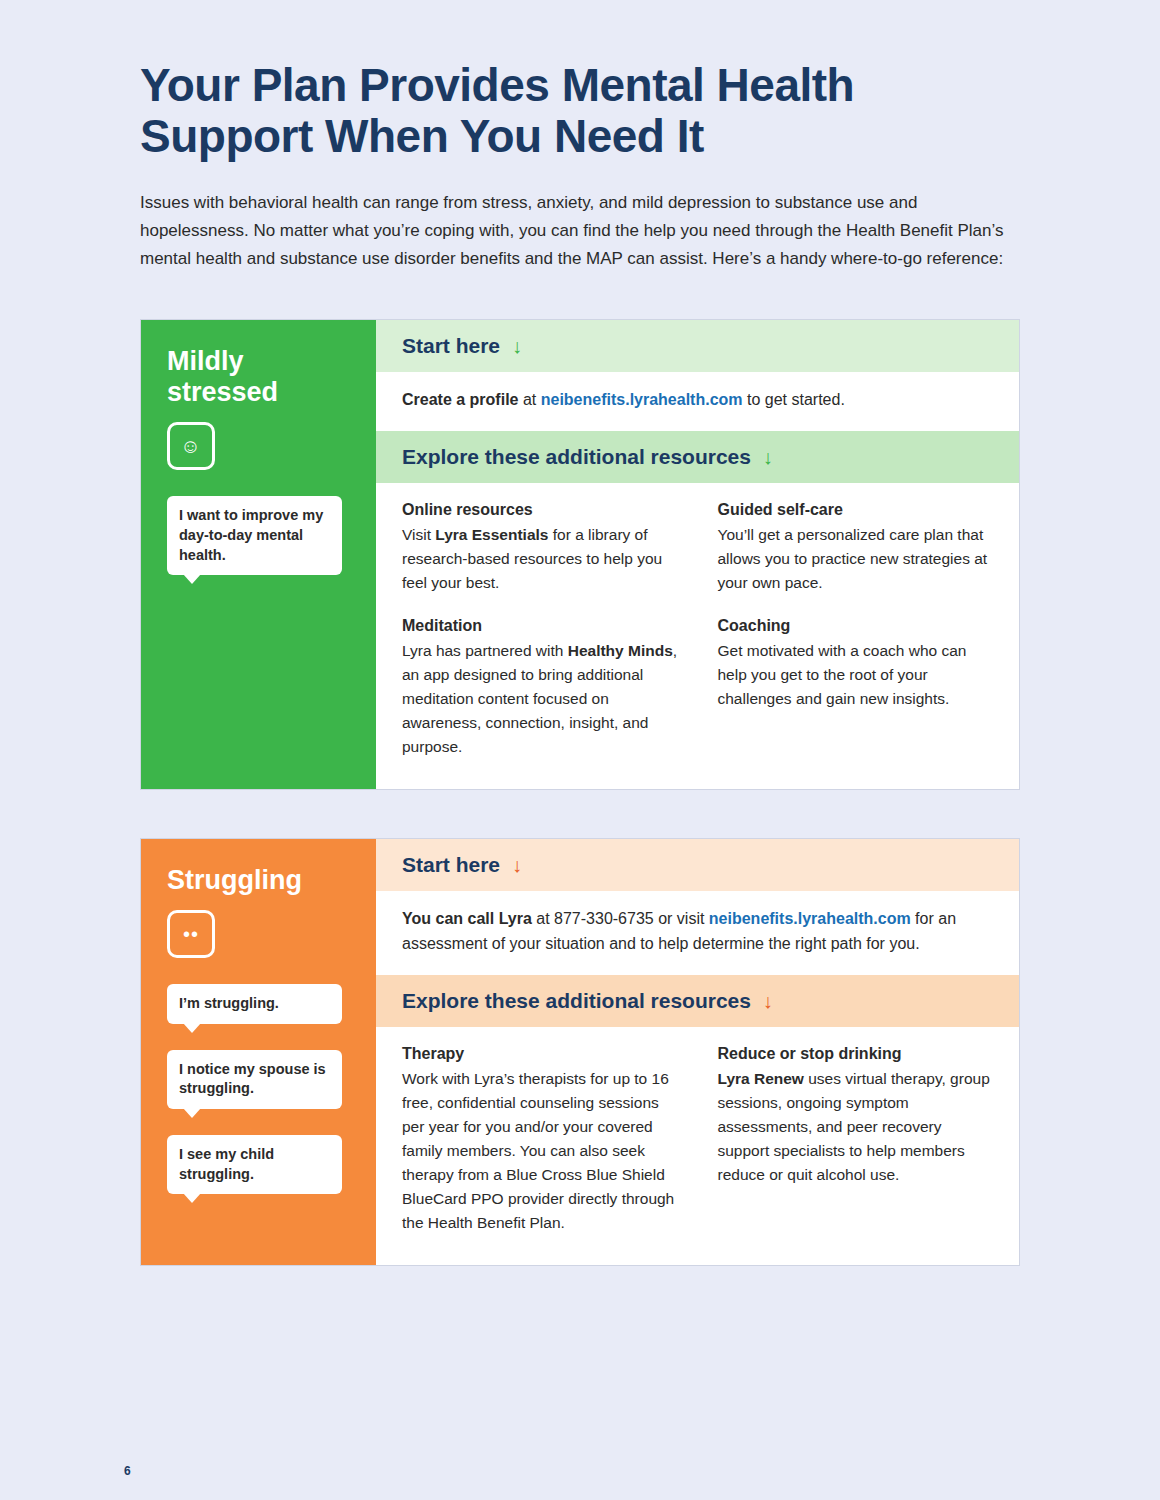Your Plan Provides Mental Health Support When You Need It
Issues with behavioral health can range from stress, anxiety, and mild depression to substance use and hopelessness. No matter what you’re coping with, you can find the help you need through the Health Benefit Plan’s mental health and substance use disorder benefits and the MAP can assist. Here’s a handy where-to-go reference:
Mildly
stressed
☺
I want to improve my day-to-day mental health.
Start here ↓
Create a profile at neibenefits.lyrahealth.com to get started.
Explore these additional resources ↓
Online resources
Visit Lyra Essentials for a library of research-based resources to help you feel your best.
Meditation
Lyra has partnered with Healthy Minds, an app designed to bring additional meditation content focused on awareness, connection, insight, and purpose.
Guided self-care
You’ll get a personalized care plan that allows you to practice new strategies at your own pace.
Coaching
Get motivated with a coach who can help you get to the root of your challenges and gain new insights.
Struggling
••
I’m struggling.
I notice my spouse is struggling.
I see my child struggling.
Start here ↓
You can call Lyra at 877-330-6735 or visit neibenefits.lyrahealth.com for an assessment of your situation and to help determine the right path for you.
Explore these additional resources ↓
Therapy
Work with Lyra’s therapists for up to 16 free, confidential counseling sessions per year for you and/or your covered family members. You can also seek therapy from a Blue Cross Blue Shield BlueCard PPO provider directly through the Health Benefit Plan.
Reduce or stop drinking
Lyra Renew uses virtual therapy, group sessions, ongoing symptom assessments, and peer recovery support specialists to help members reduce or quit alcohol use.
6